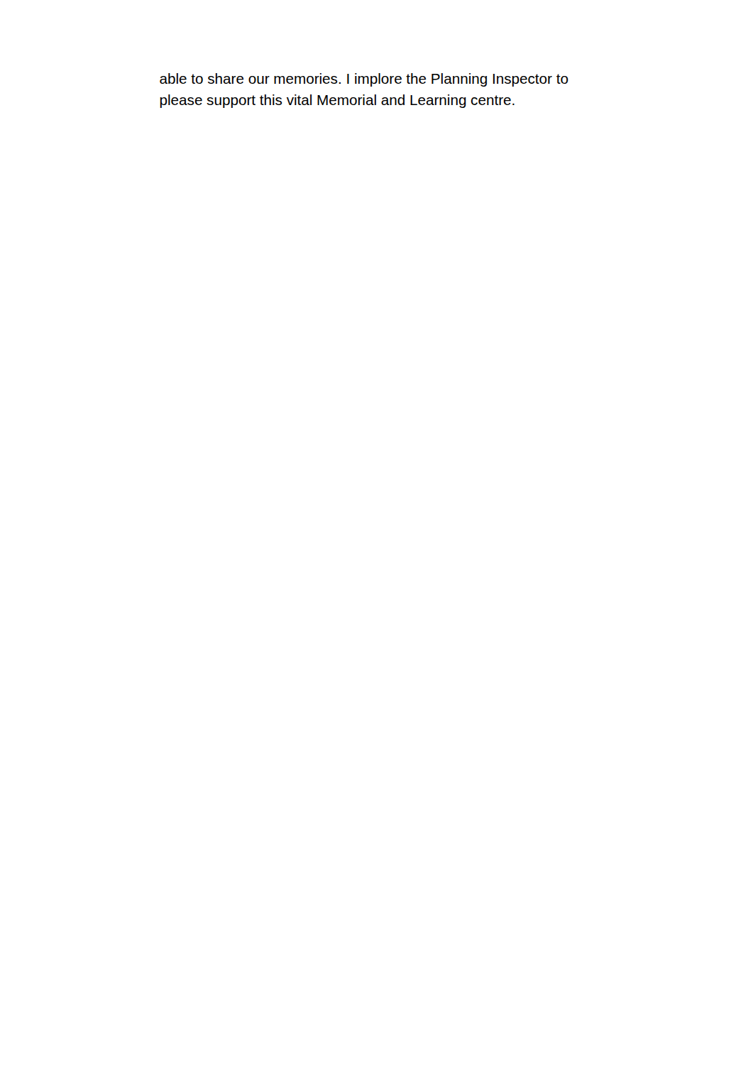able to share our memories. I implore the Planning Inspector to please support this vital Memorial and Learning centre.